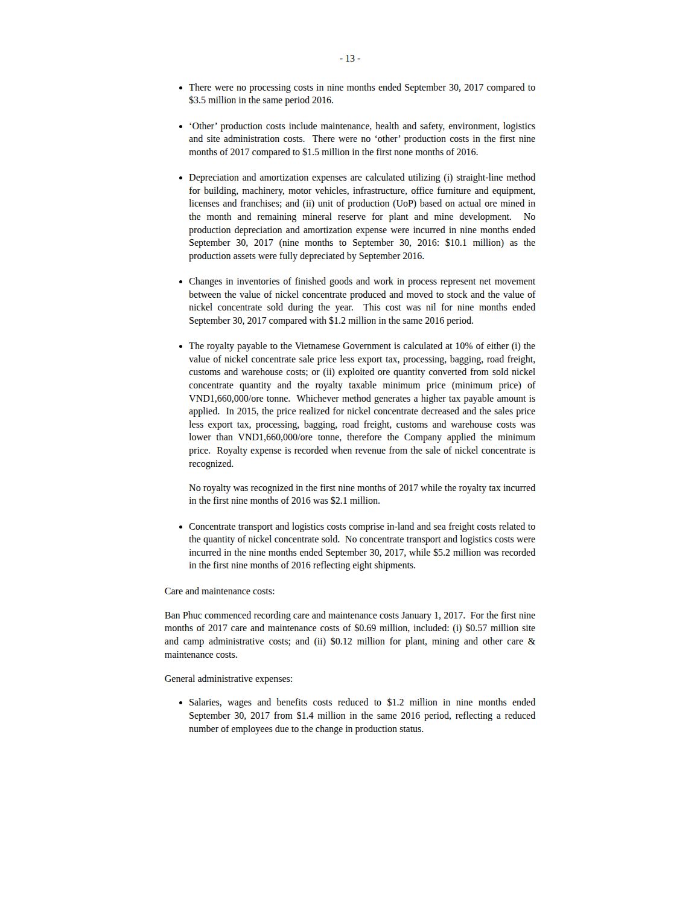- 13 -
There were no processing costs in nine months ended September 30, 2017 compared to $3.5 million in the same period 2016.
‘Other’ production costs include maintenance, health and safety, environment, logistics and site administration costs. There were no ‘other’ production costs in the first nine months of 2017 compared to $1.5 million in the first none months of 2016.
Depreciation and amortization expenses are calculated utilizing (i) straight-line method for building, machinery, motor vehicles, infrastructure, office furniture and equipment, licenses and franchises; and (ii) unit of production (UoP) based on actual ore mined in the month and remaining mineral reserve for plant and mine development. No production depreciation and amortization expense were incurred in nine months ended September 30, 2017 (nine months to September 30, 2016: $10.1 million) as the production assets were fully depreciated by September 2016.
Changes in inventories of finished goods and work in process represent net movement between the value of nickel concentrate produced and moved to stock and the value of nickel concentrate sold during the year. This cost was nil for nine months ended September 30, 2017 compared with $1.2 million in the same 2016 period.
The royalty payable to the Vietnamese Government is calculated at 10% of either (i) the value of nickel concentrate sale price less export tax, processing, bagging, road freight, customs and warehouse costs; or (ii) exploited ore quantity converted from sold nickel concentrate quantity and the royalty taxable minimum price (minimum price) of VND1,660,000/ore tonne. Whichever method generates a higher tax payable amount is applied. In 2015, the price realized for nickel concentrate decreased and the sales price less export tax, processing, bagging, road freight, customs and warehouse costs was lower than VND1,660,000/ore tonne, therefore the Company applied the minimum price. Royalty expense is recorded when revenue from the sale of nickel concentrate is recognized.
No royalty was recognized in the first nine months of 2017 while the royalty tax incurred in the first nine months of 2016 was $2.1 million.
Concentrate transport and logistics costs comprise in-land and sea freight costs related to the quantity of nickel concentrate sold. No concentrate transport and logistics costs were incurred in the nine months ended September 30, 2017, while $5.2 million was recorded in the first nine months of 2016 reflecting eight shipments.
Care and maintenance costs:
Ban Phuc commenced recording care and maintenance costs January 1, 2017. For the first nine months of 2017 care and maintenance costs of $0.69 million, included: (i) $0.57 million site and camp administrative costs; and (ii) $0.12 million for plant, mining and other care & maintenance costs.
General administrative expenses:
Salaries, wages and benefits costs reduced to $1.2 million in nine months ended September 30, 2017 from $1.4 million in the same 2016 period, reflecting a reduced number of employees due to the change in production status.